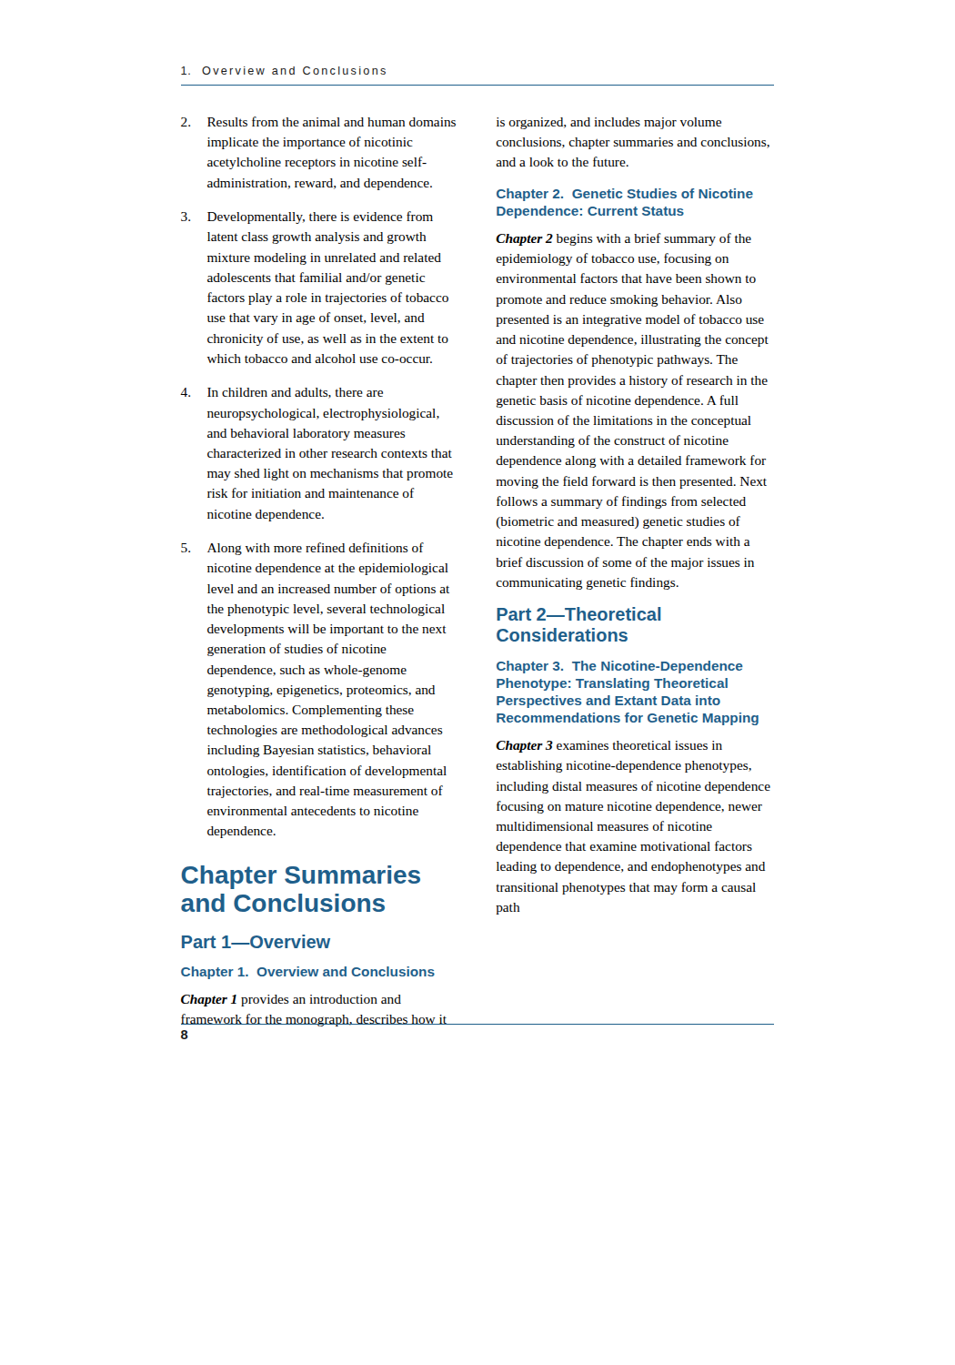1. Overview and Conclusions
2. Results from the animal and human domains implicate the importance of nicotinic acetylcholine receptors in nicotine self-administration, reward, and dependence.
3. Developmentally, there is evidence from latent class growth analysis and growth mixture modeling in unrelated and related adolescents that familial and/or genetic factors play a role in trajectories of tobacco use that vary in age of onset, level, and chronicity of use, as well as in the extent to which tobacco and alcohol use co-occur.
4. In children and adults, there are neuropsychological, electrophysiological, and behavioral laboratory measures characterized in other research contexts that may shed light on mechanisms that promote risk for initiation and maintenance of nicotine dependence.
5. Along with more refined definitions of nicotine dependence at the epidemiological level and an increased number of options at the phenotypic level, several technological developments will be important to the next generation of studies of nicotine dependence, such as whole-genome genotyping, epigenetics, proteomics, and metabolomics. Complementing these technologies are methodological advances including Bayesian statistics, behavioral ontologies, identification of developmental trajectories, and real-time measurement of environmental antecedents to nicotine dependence.
Chapter Summaries and Conclusions
Part 1—Overview
Chapter 1. Overview and Conclusions
Chapter 1 provides an introduction and framework for the monograph, describes how it is organized, and includes major volume conclusions, chapter summaries and conclusions, and a look to the future.
Chapter 2. Genetic Studies of Nicotine Dependence: Current Status
Chapter 2 begins with a brief summary of the epidemiology of tobacco use, focusing on environmental factors that have been shown to promote and reduce smoking behavior. Also presented is an integrative model of tobacco use and nicotine dependence, illustrating the concept of trajectories of phenotypic pathways. The chapter then provides a history of research in the genetic basis of nicotine dependence. A full discussion of the limitations in the conceptual understanding of the construct of nicotine dependence along with a detailed framework for moving the field forward is then presented. Next follows a summary of findings from selected (biometric and measured) genetic studies of nicotine dependence. The chapter ends with a brief discussion of some of the major issues in communicating genetic findings.
Part 2—Theoretical Considerations
Chapter 3. The Nicotine-Dependence Phenotype: Translating Theoretical Perspectives and Extant Data into Recommendations for Genetic Mapping
Chapter 3 examines theoretical issues in establishing nicotine-dependence phenotypes, including distal measures of nicotine dependence focusing on mature nicotine dependence, newer multidimensional measures of nicotine dependence that examine motivational factors leading to dependence, and endophenotypes and transitional phenotypes that may form a causal path
8